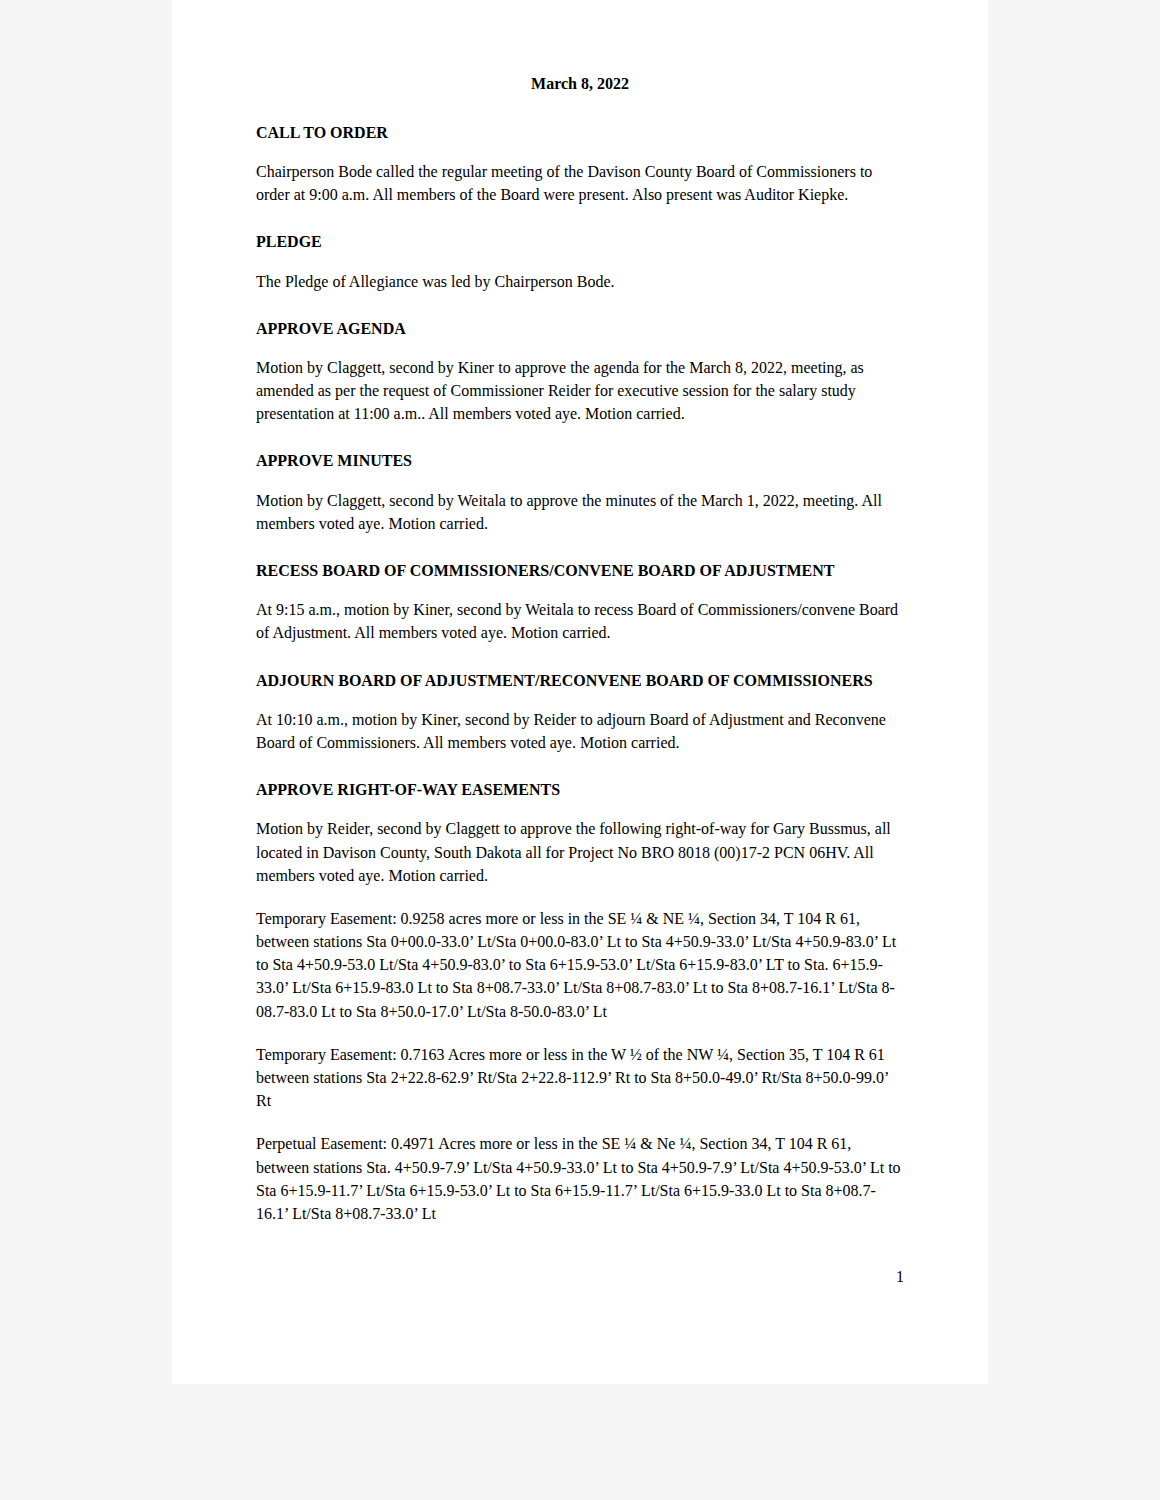March 8, 2022
Call to Order
Chairperson Bode called the regular meeting of the Davison County Board of Commissioners to order at 9:00 a.m. All members of the Board were present. Also present was Auditor Kiepke.
Pledge
The Pledge of Allegiance was led by Chairperson Bode.
Approve Agenda
Motion by Claggett, second by Kiner to approve the agenda for the March 8, 2022, meeting, as amended as per the request of Commissioner Reider for executive session for the salary study presentation at 11:00 a.m.. All members voted aye. Motion carried.
Approve Minutes
Motion by Claggett, second by Weitala to approve the minutes of the March 1, 2022, meeting. All members voted aye. Motion carried.
Recess Board of Commissioners/Convene Board of Adjustment
At 9:15 a.m., motion by Kiner, second by Weitala to recess Board of Commissioners/convene Board of Adjustment. All members voted aye. Motion carried.
Adjourn Board of Adjustment/Reconvene Board of Commissioners
At 10:10 a.m., motion by Kiner, second by Reider to adjourn Board of Adjustment and Reconvene Board of Commissioners. All members voted aye. Motion carried.
Approve Right-of-Way Easements
Motion by Reider, second by Claggett to approve the following right-of-way for Gary Bussmus, all located in Davison County, South Dakota all for Project No BRO 8018 (00)17-2 PCN 06HV. All members voted aye. Motion carried.
Temporary Easement: 0.9258 acres more or less in the SE ¼ & NE ¼, Section 34, T 104 R 61, between stations Sta 0+00.0-33.0’ Lt/Sta 0+00.0-83.0’ Lt to Sta 4+50.9-33.0’ Lt/Sta 4+50.9-83.0’ Lt to Sta 4+50.9-53.0 Lt/Sta 4+50.9-83.0’ to Sta 6+15.9-53.0’ Lt/Sta 6+15.9-83.0’ LT to Sta. 6+15.9-33.0’ Lt/Sta 6+15.9-83.0 Lt to Sta 8+08.7-33.0’ Lt/Sta 8+08.7-83.0’ Lt to Sta 8+08.7-16.1’ Lt/Sta 8-08.7-83.0 Lt to Sta 8+50.0-17.0’ Lt/Sta 8-50.0-83.0’ Lt
Temporary Easement: 0.7163 Acres more or less in the W ½ of the NW ¼, Section 35, T 104 R 61 between stations Sta 2+22.8-62.9’ Rt/Sta 2+22.8-112.9’ Rt to Sta 8+50.0-49.0’ Rt/Sta 8+50.0-99.0’ Rt
Perpetual Easement: 0.4971 Acres more or less in the SE ¼ & Ne ¼, Section 34, T 104 R 61, between stations Sta. 4+50.9-7.9’ Lt/Sta 4+50.9-33.0’ Lt to Sta 4+50.9-7.9’ Lt/Sta 4+50.9-53.0’ Lt to Sta 6+15.9-11.7’ Lt/Sta 6+15.9-53.0’ Lt to Sta 6+15.9-11.7’ Lt/Sta 6+15.9-33.0 Lt to Sta 8+08.7-16.1’ Lt/Sta 8+08.7-33.0’ Lt
1